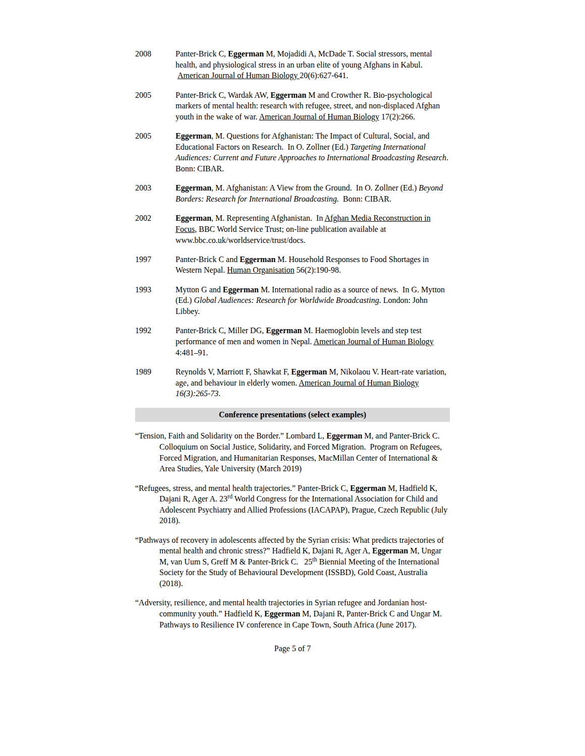2008
Panter-Brick C, Eggerman M, Mojadidi A, McDade T. Social stressors, mental health, and physiological stress in an urban elite of young Afghans in Kabul. American Journal of Human Biology 20(6):627-641.
2005
Panter-Brick C, Wardak AW, Eggerman M and Crowther R. Bio-psychological markers of mental health: research with refugee, street, and non-displaced Afghan youth in the wake of war. American Journal of Human Biology 17(2):266.
2005
Eggerman, M. Questions for Afghanistan: The Impact of Cultural, Social, and Educational Factors on Research. In O. Zollner (Ed.) Targeting International Audiences: Current and Future Approaches to International Broadcasting Research. Bonn: CIBAR.
2003
Eggerman, M. Afghanistan: A View from the Ground. In O. Zollner (Ed.) Beyond Borders: Research for International Broadcasting. Bonn: CIBAR.
2002
Eggerman, M. Representing Afghanistan. In Afghan Media Reconstruction in Focus, BBC World Service Trust; on-line publication available at www.bbc.co.uk/worldservice/trust/docs.
1997
Panter-Brick C and Eggerman M. Household Responses to Food Shortages in Western Nepal. Human Organisation 56(2):190-98.
1993
Mytton G and Eggerman M. International radio as a source of news. In G. Mytton (Ed.) Global Audiences: Research for Worldwide Broadcasting. London: John Libbey.
1992
Panter-Brick C, Miller DG, Eggerman M. Haemoglobin levels and step test performance of men and women in Nepal. American Journal of Human Biology 4:481–91.
1989
Reynolds V, Marriott F, Shawkat F, Eggerman M, Nikolaou V. Heart-rate variation, age, and behaviour in elderly women. American Journal of Human Biology 16(3):265-73.
Conference presentations (select examples)
“Tension, Faith and Solidarity on the Border.” Lombard L, Eggerman M, and Panter-Brick C. Colloquium on Social Justice, Solidarity, and Forced Migration. Program on Refugees, Forced Migration, and Humanitarian Responses, MacMillan Center of International & Area Studies, Yale University (March 2019)
“Refugees, stress, and mental health trajectories.” Panter-Brick C, Eggerman M, Hadfield K, Dajani R, Ager A. 23rd World Congress for the International Association for Child and Adolescent Psychiatry and Allied Professions (IACAPAP), Prague, Czech Republic (July 2018).
“Pathways of recovery in adolescents affected by the Syrian crisis: What predicts trajectories of mental health and chronic stress?” Hadfield K, Dajani R, Ager A, Eggerman M, Ungar M, van Uum S, Greff M & Panter-Brick C. 25th Biennial Meeting of the International Society for the Study of Behavioural Development (ISSBD), Gold Coast, Australia (2018).
“Adversity, resilience, and mental health trajectories in Syrian refugee and Jordanian host-community youth.” Hadfield K, Eggerman M, Dajani R, Panter-Brick C and Ungar M. Pathways to Resilience IV conference in Cape Town, South Africa (June 2017).
Page 5 of 7